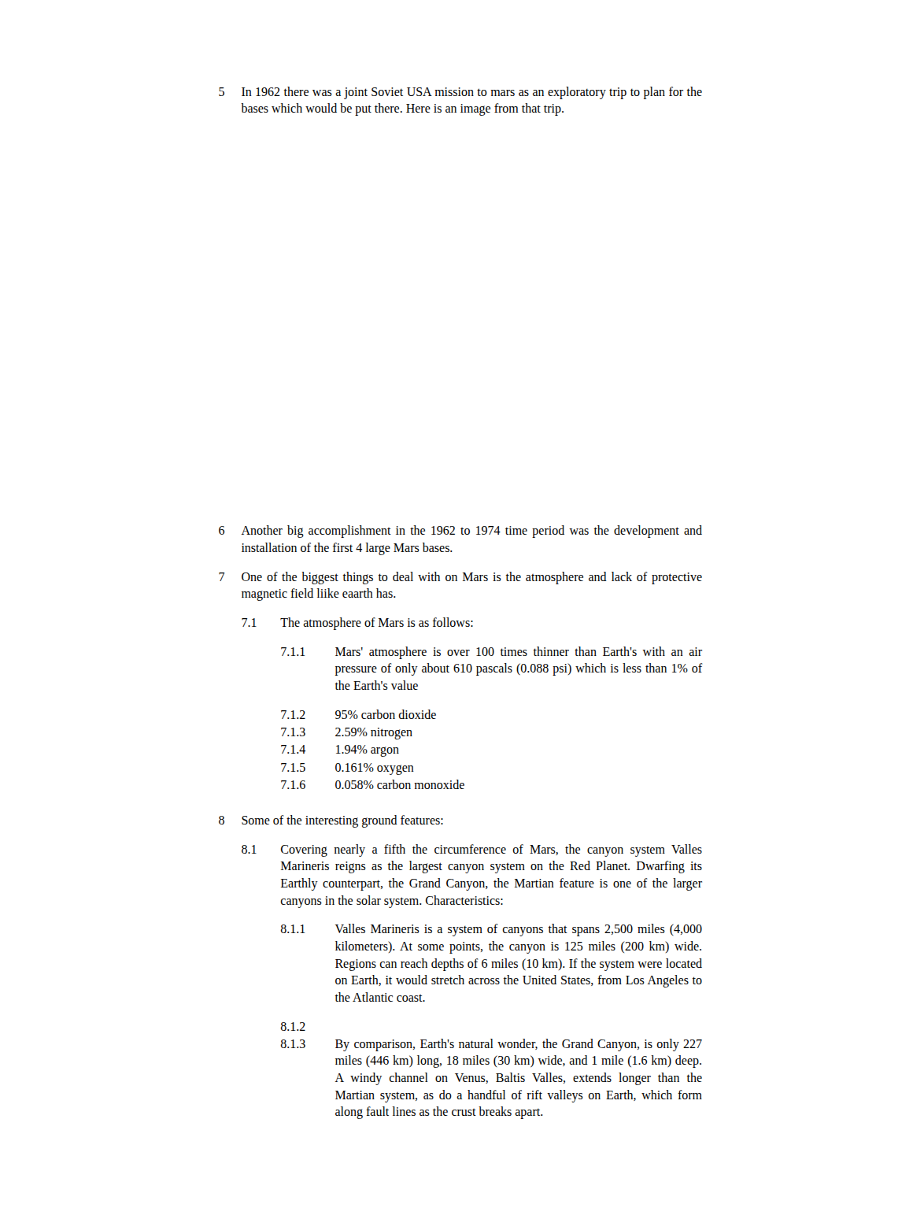5
In 1962 there was a joint Soviet USA mission to mars as an exploratory trip to plan for the bases which would be put there. Here is an image from that trip.
6
Another big accomplishment in the 1962 to 1974 time period was the development and installation of the first 4 large Mars bases.
7
One of the biggest things to deal with on Mars is the atmosphere and lack of protective magnetic field liike eaarth has.
7.1
The atmosphere of Mars is as follows:
7.1.1
Mars' atmosphere is over 100 times thinner than Earth's with an air pressure of only about 610 pascals (0.088 psi) which is less than 1% of the Earth's value
7.1.2
95% carbon dioxide
7.1.3
2.59% nitrogen
7.1.4
1.94% argon
7.1.5
0.161% oxygen
7.1.6
0.058% carbon monoxide
8
Some of the interesting ground features:
8.1
Covering nearly a fifth the circumference of Mars, the canyon system Valles Marineris reigns as the largest canyon system on the Red Planet. Dwarfing its Earthly counterpart, the Grand Canyon, the Martian feature is one of the larger canyons in the solar system. Characteristics:
8.1.1
Valles Marineris is a system of canyons that spans 2,500 miles (4,000 kilometers). At some points, the canyon is 125 miles (200 km) wide. Regions can reach depths of 6 miles (10 km). If the system were located on Earth, it would stretch across the United States, from Los Angeles to the Atlantic coast.
8.1.2
8.1.3
By comparison, Earth's natural wonder, the Grand Canyon, is only 227 miles (446 km) long, 18 miles (30 km) wide, and 1 mile (1.6 km) deep. A windy channel on Venus, Baltis Valles, extends longer than the Martian system, as do a handful of rift valleys on Earth, which form along fault lines as the crust breaks apart.